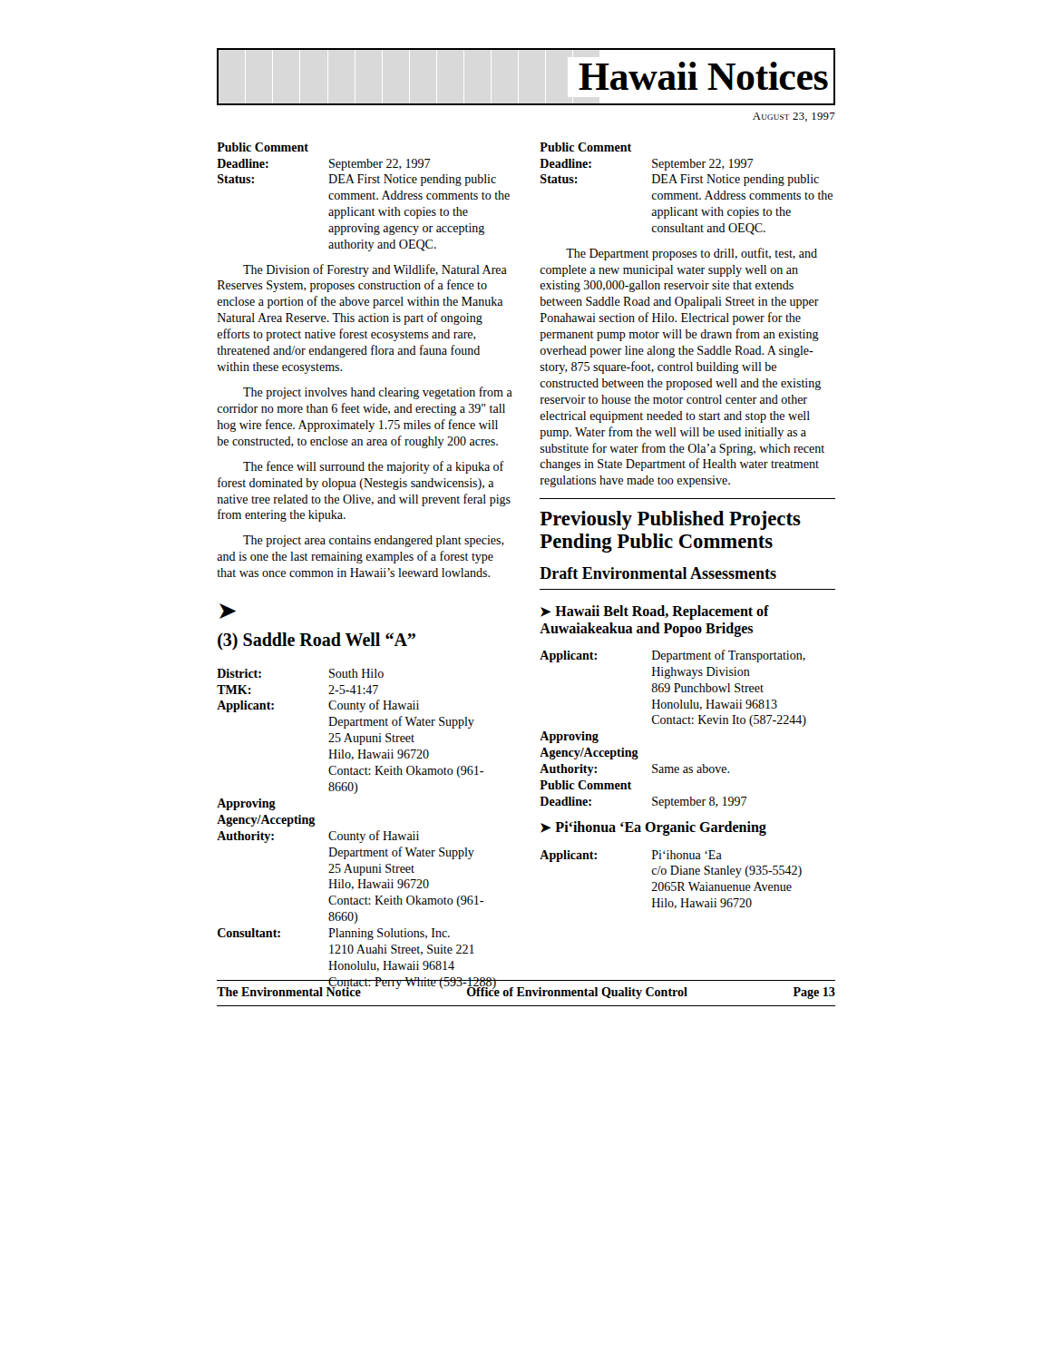Hawaii Notices
August 23, 1997
Public Comment
Deadline:
September 22, 1997
Status:
DEA First Notice pending public comment. Address comments to the applicant with copies to the approving agency or accepting authority and OEQC.
The Division of Forestry and Wildlife, Natural Area Reserves System, proposes construction of a fence to enclose a portion of the above parcel within the Manuka Natural Area Reserve. This action is part of ongoing efforts to protect native forest ecosystems and rare, threatened and/or endangered flora and fauna found within these ecosystems.
The project involves hand clearing vegetation from a corridor no more than 6 feet wide, and erecting a 39" tall hog wire fence. Approximately 1.75 miles of fence will be constructed, to enclose an area of roughly 200 acres.
The fence will surround the majority of a kipuka of forest dominated by olopua (Nestegis sandwicensis), a native tree related to the Olive, and will prevent feral pigs from entering the kipuka.
The project area contains endangered plant species, and is one the last remaining examples of a forest type that was once common in Hawaii’s leeward lowlands.
➤
(3) Saddle Road Well “A”
District:
South Hilo
TMK:
2-5-41:47
Applicant:
County of Hawaii
Department of Water Supply
25 Aupuni Street
Hilo, Hawaii 96720
Contact: Keith Okamoto (961-8660)
Approving Agency/Accepting
Authority:
County of Hawaii
Department of Water Supply
25 Aupuni Street
Hilo, Hawaii 96720
Contact: Keith Okamoto (961-8660)
Consultant:
Planning Solutions, Inc.
1210 Auahi Street, Suite 221
Honolulu, Hawaii 96814
Contact: Perry White (593-1288)
Public Comment
Deadline:
September 22, 1997
Status:
DEA First Notice pending public comment. Address comments to the applicant with copies to the consultant and OEQC.
The Department proposes to drill, outfit, test, and complete a new municipal water supply well on an existing 300,000-gallon reservoir site that extends between Saddle Road and Opalipali Street in the upper Ponahawai section of Hilo. Electrical power for the permanent pump motor will be drawn from an existing overhead power line along the Saddle Road. A single-story, 875 square-foot, control building will be constructed between the proposed well and the existing reservoir to house the motor control center and other electrical equipment needed to start and stop the well pump. Water from the well will be used initially as a substitute for water from the Ola’a Spring, which recent changes in State Department of Health water treatment regulations have made too expensive.
Previously Published Projects Pending Public Comments
Draft Environmental Assessments
➤ Hawaii Belt Road, Replacement of Auwaiakeakua and Popoo Bridges
Applicant:
Department of Transportation, Highways Division
869 Punchbowl Street
Honolulu, Hawaii 96813
Contact: Kevin Ito (587-2244)
Approving Agency/Accepting
Authority:
Same as above.
Public Comment
Deadline:
September 8, 1997
➤ Pi‘ihonua ‘Ea Organic Gardening
Applicant:
Pi‘ihonua ‘Ea
c/o Diane Stanley (935-5542)
2065R Waianuenue Avenue
Hilo, Hawaii 96720
The Environmental Notice
Office of Environmental Quality Control
Page 13